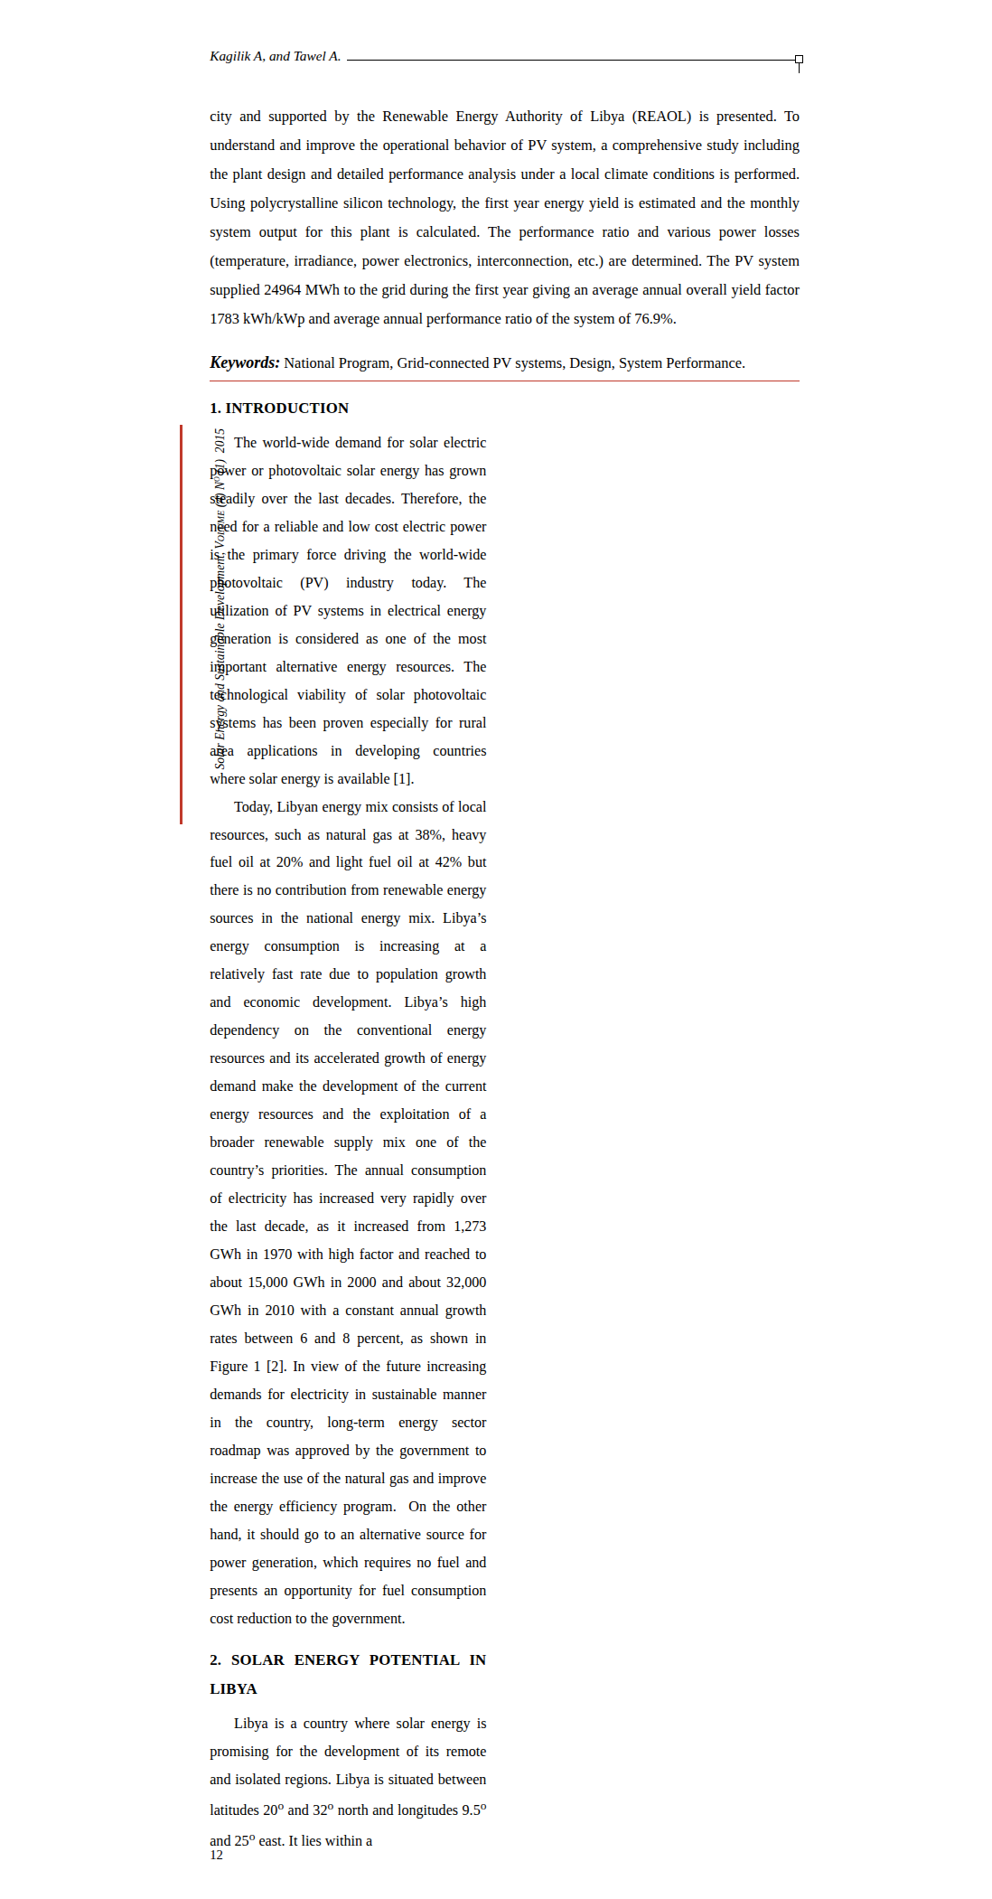Kagilik A, and Tawel A.
city and supported by the Renewable Energy Authority of Libya (REAOL) is presented. To understand and improve the operational behavior of PV system, a comprehensive study including the plant design and detailed performance analysis under a local climate conditions is performed. Using polycrystalline silicon technology, the first year energy yield is estimated and the monthly system output for this plant is calculated. The performance ratio and various power losses (temperature, irradiance, power electronics, interconnection, etc.) are determined. The PV system supplied 24964 MWh to the grid during the first year giving an average annual overall yield factor 1783 kWh/kWp and average annual performance ratio of the system of 76.9%.
Keywords: National Program, Grid-connected PV systems, Design, System Performance.
1. Introduction
The world-wide demand for solar electric power or photovoltaic solar energy has grown steadily over the last decades. Therefore, the need for a reliable and low cost electric power is the primary force driving the world-wide photovoltaic (PV) industry today. The utilization of PV systems in electrical energy generation is considered as one of the most important alternative energy resources. The technological viability of solar photovoltaic systems has been proven especially for rural area applications in developing countries where solar energy is available [1].
Today, Libyan energy mix consists of local resources, such as natural gas at 38%, heavy fuel oil at 20% and light fuel oil at 42% but there is no contribution from renewable energy sources in the national energy mix. Libya’s energy consumption is increasing at a relatively fast rate due to population growth and economic development. Libya’s high dependency on the conventional energy resources and its accelerated growth of energy demand make the development of the current energy resources and the exploitation of a broader renewable supply mix one of the country’s priorities. The annual consumption of electricity has increased very rapidly over the last decade, as it increased from 1,273 GWh in 1970 with high factor and reached to about 15,000 GWh in 2000 and about 32,000 GWh in 2010 with a constant annual growth rates between 6 and 8 percent, as shown in Figure 1 [2]. In view of the future increasing demands for electricity in sustainable manner in the country, long-term energy sector roadmap was approved by the government to increase the use of the natural gas and improve the energy efficiency program. On the other hand, it should go to an alternative source for power generation, which requires no fuel and presents an opportunity for fuel consumption cost reduction to the government.
2. Solar Energy Potential in Libya
Libya is a country where solar energy is promising for the development of its remote and isolated regions. Libya is situated between latitudes 20o and 32o north and longitudes 9.5o and 25o east. It lies within a
Solar Energy and Sustainable Development, Volume (4) No (1) 2015
12